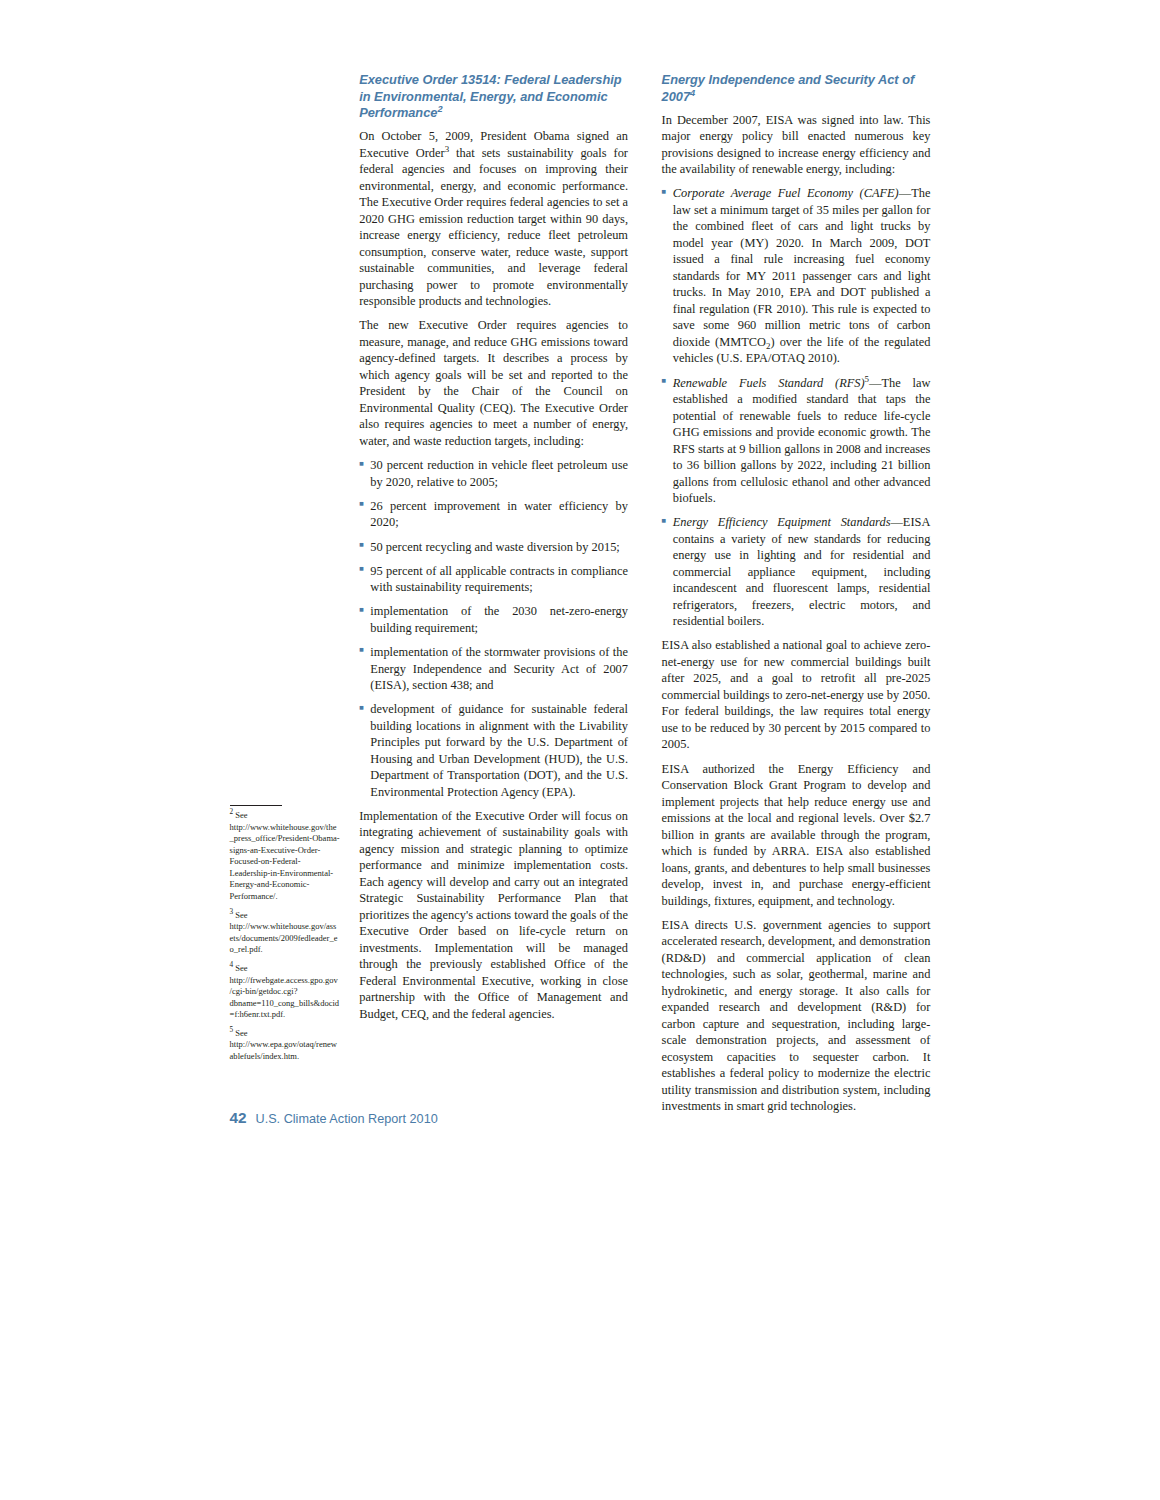Executive Order 13514: Federal Leadership in Environmental, Energy, and Economic Performance2
On October 5, 2009, President Obama signed an Executive Order3 that sets sustainability goals for federal agencies and focuses on improving their environmental, energy, and economic performance. The Executive Order requires federal agencies to set a 2020 GHG emission reduction target within 90 days, increase energy efficiency, reduce fleet petroleum consumption, conserve water, reduce waste, support sustainable communities, and leverage federal purchasing power to promote environmentally responsible products and technologies.
The new Executive Order requires agencies to measure, manage, and reduce GHG emissions toward agency-defined targets. It describes a process by which agency goals will be set and reported to the President by the Chair of the Council on Environmental Quality (CEQ). The Executive Order also requires agencies to meet a number of energy, water, and waste reduction targets, including:
30 percent reduction in vehicle fleet petroleum use by 2020, relative to 2005;
26 percent improvement in water efficiency by 2020;
50 percent recycling and waste diversion by 2015;
95 percent of all applicable contracts in compliance with sustainability requirements;
implementation of the 2030 net-zero-energy building requirement;
implementation of the stormwater provisions of the Energy Independence and Security Act of 2007 (EISA), section 438; and
development of guidance for sustainable federal building locations in alignment with the Livability Principles put forward by the U.S. Department of Housing and Urban Development (HUD), the U.S. Department of Transportation (DOT), and the U.S. Environmental Protection Agency (EPA).
Implementation of the Executive Order will focus on integrating achievement of sustainability goals with agency mission and strategic planning to optimize performance and minimize implementation costs. Each agency will develop and carry out an integrated Strategic Sustainability Performance Plan that prioritizes the agency's actions toward the goals of the Executive Order based on life-cycle return on investments. Implementation will be managed through the previously established Office of the Federal Environmental Executive, working in close partnership with the Office of Management and Budget, CEQ, and the federal agencies.
Energy Independence and Security Act of 20074
In December 2007, EISA was signed into law. This major energy policy bill enacted numerous key provisions designed to increase energy efficiency and the availability of renewable energy, including:
Corporate Average Fuel Economy (CAFE)—The law set a minimum target of 35 miles per gallon for the combined fleet of cars and light trucks by model year (MY) 2020. In March 2009, DOT issued a final rule increasing fuel economy standards for MY 2011 passenger cars and light trucks. In May 2010, EPA and DOT published a final regulation (FR 2010). This rule is expected to save some 960 million metric tons of carbon dioxide (MMTCO2) over the life of the regulated vehicles (U.S. EPA/OTAQ 2010).
Renewable Fuels Standard (RFS)5—The law established a modified standard that taps the potential of renewable fuels to reduce life-cycle GHG emissions and provide economic growth. The RFS starts at 9 billion gallons in 2008 and increases to 36 billion gallons by 2022, including 21 billion gallons from cellulosic ethanol and other advanced biofuels.
Energy Efficiency Equipment Standards—EISA contains a variety of new standards for reducing energy use in lighting and for residential and commercial appliance equipment, including incandescent and fluorescent lamps, residential refrigerators, freezers, electric motors, and residential boilers.
EISA also established a national goal to achieve zero-net-energy use for new commercial buildings built after 2025, and a goal to retrofit all pre-2025 commercial buildings to zero-net-energy use by 2050. For federal buildings, the law requires total energy use to be reduced by 30 percent by 2015 compared to 2005.
EISA authorized the Energy Efficiency and Conservation Block Grant Program to develop and implement projects that help reduce energy use and emissions at the local and regional levels. Over $2.7 billion in grants are available through the program, which is funded by ARRA. EISA also established loans, grants, and debentures to help small businesses develop, invest in, and purchase energy-efficient buildings, fixtures, equipment, and technology.
EISA directs U.S. government agencies to support accelerated research, development, and demonstration (RD&D) and commercial application of clean technologies, such as solar, geothermal, marine and hydrokinetic, and energy storage. It also calls for expanded research and development (R&D) for carbon capture and sequestration, including large-scale demonstration projects, and assessment of ecosystem capacities to sequester carbon. It establishes a federal policy to modernize the electric utility transmission and distribution system, including investments in smart grid technologies.
2 See http://www.whitehouse.gov/the_press_office/President-Obama-signs-an-Executive-Order-Focused-on-Federal-Leadership-in-Environmental-Energy-and-Economic-Performance/.
3 See http://www.whitehouse.gov/assets/documents/2009fedleader_eo_rel.pdf.
4 See http://frwebgate.access.gpo.gov/cgi-bin/getdoc.cgi?dbname=110_cong_bills&docid=f:h6enr.txt.pdf.
5 See http://www.epa.gov/otaq/renewablefuels/index.htm.
42 U.S. Climate Action Report 2010